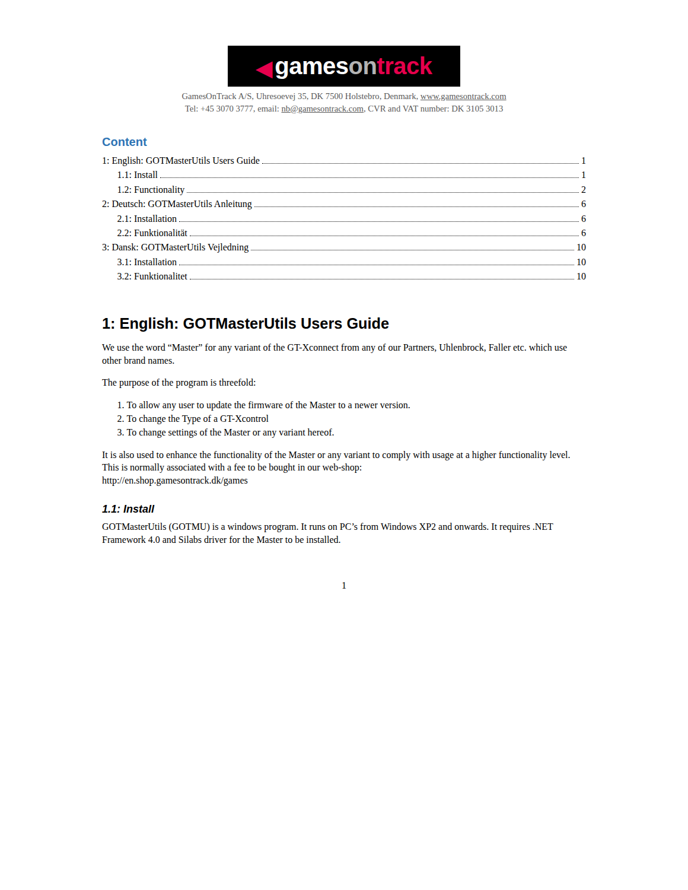◀games on track
GamesOnTrack A/S, Uhresoevej 35, DK 7500 Holstebro, Denmark, www.gamesontrack.com
Tel: +45 3070 3777, email: nb@gamesontrack.com, CVR and VAT number: DK 3105 3013
Content
1: English: GOTMasterUtils Users Guide 1
1.1: Install 1
1.2: Functionality 2
2: Deutsch: GOTMasterUtils Anleitung 6
2.1: Installation 6
2.2: Funktionalität 6
3: Dansk: GOTMasterUtils Vejledning 10
3.1: Installation 10
3.2: Funktionalitet 10
1: English: GOTMasterUtils Users Guide
We use the word “Master” for any variant of the GT-Xconnect from any of our Partners, Uhlenbrock, Faller etc. which use other brand names.
The purpose of the program is threefold:
To allow any user to update the firmware of the Master to a newer version.
To change the Type of a GT-Xcontrol
To change settings of the Master or any variant hereof.
It is also used to enhance the functionality of the Master or any variant to comply with usage at a higher functionality level. This is normally associated with a fee to be bought in our web-shop:
http://en.shop.gamesontrack.dk/games
1.1: Install
GOTMasterUtils (GOTMU) is a windows program. It runs on PC’s from Windows XP2 and onwards. It requires .NET Framework 4.0 and Silabs driver for the Master to be installed.
1